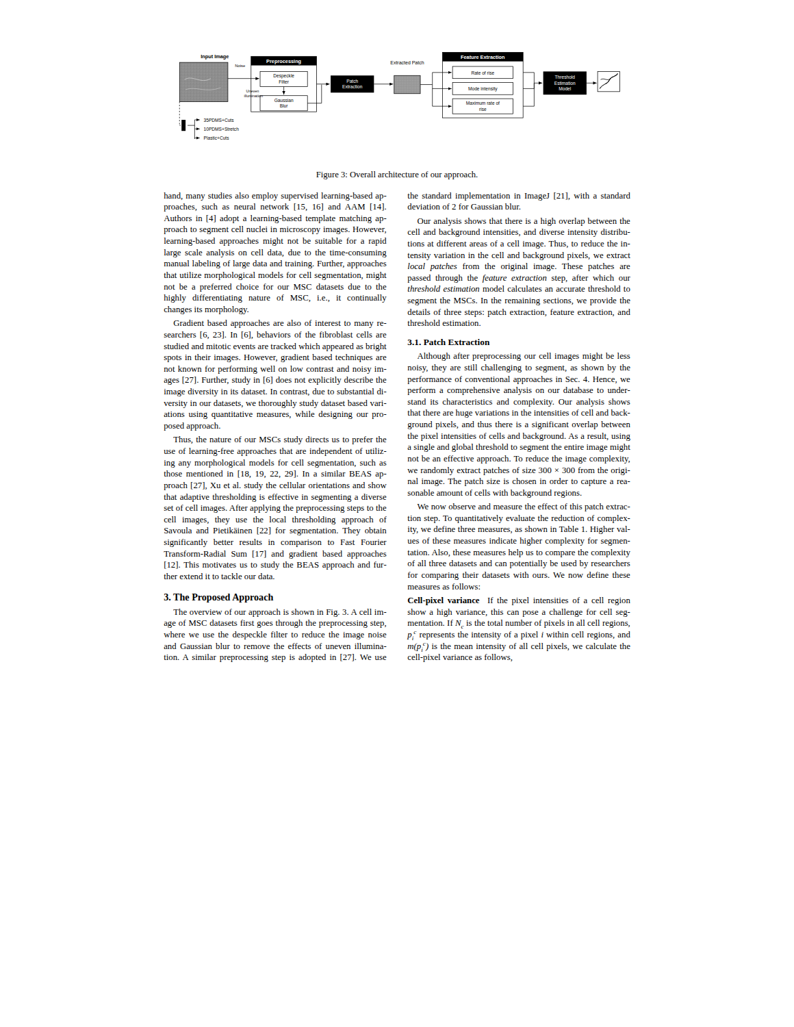Input Image Preprocessing Despeckle Filter Gaussian Blur Noise Uneven illumination Patch Extraction Extracted Patch Feature Extraction Rate of rise Mode intensity Maximum rate of rise Threshold Estimation Model 35PDMS+Cuts 10PDMS+Stretch Plastic+Cuts
Figure 3: Overall architecture of our approach.
hand, many studies also employ supervised learning-based approaches, such as neural network [15, 16] and AAM [14]. Authors in [4] adopt a learning-based template matching approach to segment cell nuclei in microscopy images. However, learning-based approaches might not be suitable for a rapid large scale analysis on cell data, due to the time-consuming manual labeling of large data and training. Further, approaches that utilize morphological models for cell segmentation, might not be a preferred choice for our MSC datasets due to the highly differentiating nature of MSC, i.e., it continually changes its morphology.
Gradient based approaches are also of interest to many researchers [6, 23]. In [6], behaviors of the fibroblast cells are studied and mitotic events are tracked which appeared as bright spots in their images. However, gradient based techniques are not known for performing well on low contrast and noisy images [27]. Further, study in [6] does not explicitly describe the image diversity in its dataset. In contrast, due to substantial diversity in our datasets, we thoroughly study dataset based variations using quantitative measures, while designing our proposed approach.
Thus, the nature of our MSCs study directs us to prefer the use of learning-free approaches that are independent of utilizing any morphological models for cell segmentation, such as those mentioned in [18, 19, 22, 29]. In a similar BEAS approach [27], Xu et al. study the cellular orientations and show that adaptive thresholding is effective in segmenting a diverse set of cell images. After applying the preprocessing steps to the cell images, they use the local thresholding approach of Savoula and Pietikäinen [22] for segmentation. They obtain significantly better results in comparison to Fast Fourier Transform-Radial Sum [17] and gradient based approaches [12]. This motivates us to study the BEAS approach and further extend it to tackle our data.
3. The Proposed Approach
The overview of our approach is shown in Fig. 3. A cell image of MSC datasets first goes through the preprocessing step, where we use the despeckle filter to reduce the image noise and Gaussian blur to remove the effects of uneven illumination. A similar preprocessing step is adopted in [27]. We use the standard implementation in ImageJ [21], with a standard deviation of 2 for Gaussian blur.
Our analysis shows that there is a high overlap between the cell and background intensities, and diverse intensity distributions at different areas of a cell image. Thus, to reduce the intensity variation in the cell and background pixels, we extract local patches from the original image. These patches are passed through the feature extraction step, after which our threshold estimation model calculates an accurate threshold to segment the MSCs. In the remaining sections, we provide the details of three steps: patch extraction, feature extraction, and threshold estimation.
3.1. Patch Extraction
Although after preprocessing our cell images might be less noisy, they are still challenging to segment, as shown by the performance of conventional approaches in Sec. 4. Hence, we perform a comprehensive analysis on our database to understand its characteristics and complexity. Our analysis shows that there are huge variations in the intensities of cell and background pixels, and thus there is a significant overlap between the pixel intensities of cells and background. As a result, using a single and global threshold to segment the entire image might not be an effective approach. To reduce the image complexity, we randomly extract patches of size 300 × 300 from the original image. The patch size is chosen in order to capture a reasonable amount of cells with background regions.
We now observe and measure the effect of this patch extraction step. To quantitatively evaluate the reduction of complexity, we define three measures, as shown in Table 1. Higher values of these measures indicate higher complexity for segmentation. Also, these measures help us to compare the complexity of all three datasets and can potentially be used by researchers for comparing their datasets with ours. We now define these measures as follows:
Cell-pixel variance If the pixel intensities of a cell region show a high variance, this can pose a challenge for cell segmentation. If Nc is the total number of pixels in all cell regions, pic represents the intensity of a pixel i within cell regions, and m(pic) is the mean intensity of all cell pixels, we calculate the cell-pixel variance as follows,